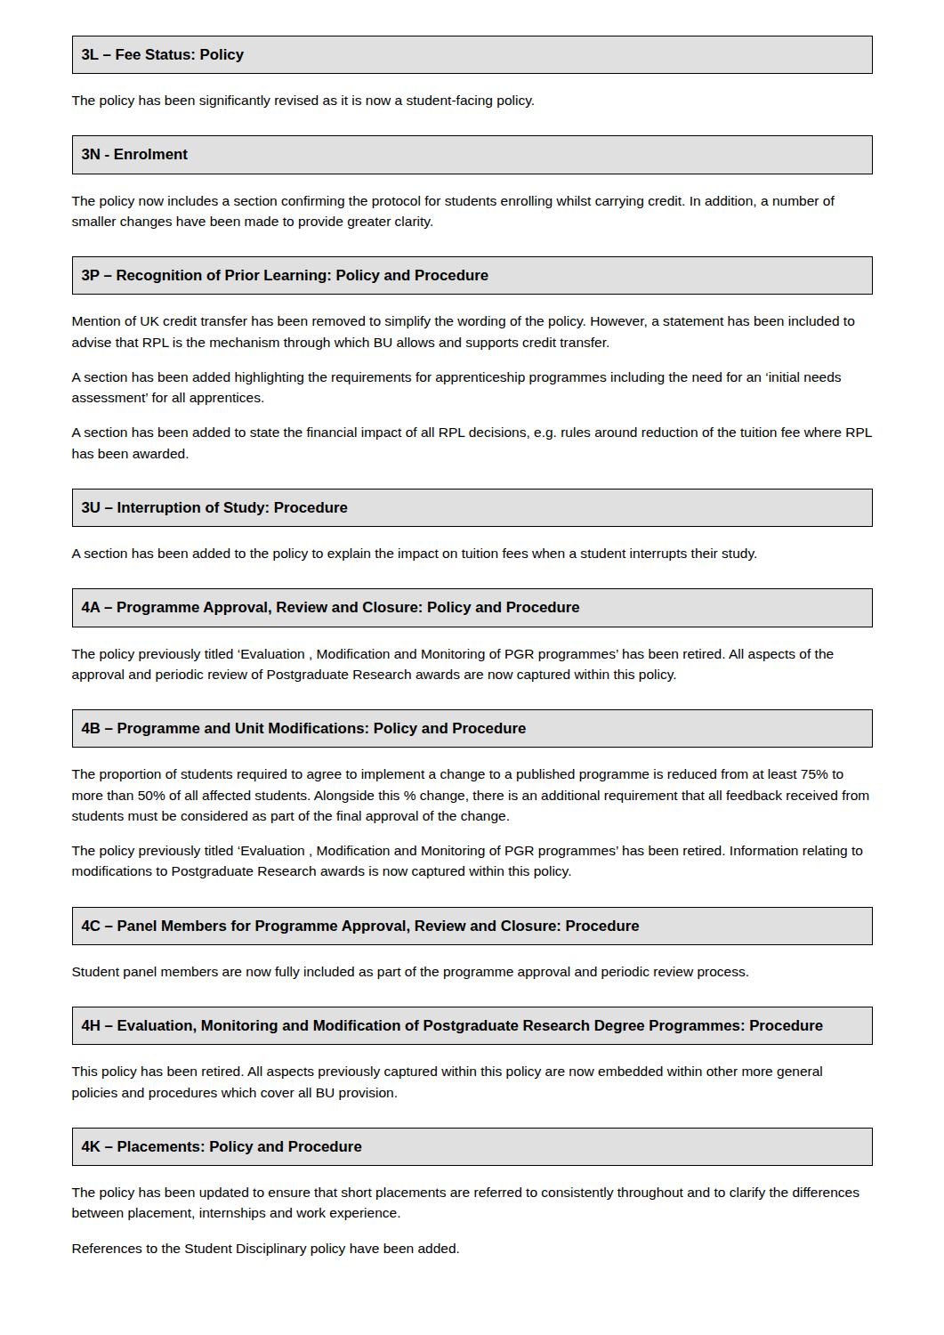3L – Fee Status: Policy
The policy has been significantly revised as it is now a student-facing policy.
3N - Enrolment
The policy now includes a section confirming the protocol for students enrolling whilst carrying credit. In addition, a number of smaller changes have been made to provide greater clarity.
3P – Recognition of Prior Learning: Policy and Procedure
Mention of UK credit transfer has been removed to simplify the wording of the policy. However, a statement has been included to advise that RPL is the mechanism through which BU allows and supports credit transfer.
A section has been added highlighting the requirements for apprenticeship programmes including the need for an ‘initial needs assessment’ for all apprentices.
A section has been added to state the financial impact of all RPL decisions, e.g. rules around reduction of the tuition fee where RPL has been awarded.
3U – Interruption of Study: Procedure
A section has been added to the policy to explain the impact on tuition fees when a student interrupts their study.
4A – Programme Approval, Review and Closure: Policy and Procedure
The policy previously titled ‘Evaluation , Modification and Monitoring of PGR programmes’ has been retired. All aspects of the approval and periodic review of Postgraduate Research awards are now captured within this policy.
4B – Programme and Unit Modifications: Policy and Procedure
The proportion of students required to agree to implement a change to a published programme is reduced from at least 75% to more than 50% of all affected students. Alongside this % change, there is an additional requirement that all feedback received from students must be considered as part of the final approval of the change.
The policy previously titled ‘Evaluation , Modification and Monitoring of PGR programmes’ has been retired. Information relating to modifications to Postgraduate Research awards is now captured within this policy.
4C – Panel Members for Programme Approval, Review and Closure: Procedure
Student panel members are now fully included as part of the programme approval and periodic review process.
4H – Evaluation, Monitoring and Modification of Postgraduate Research Degree Programmes: Procedure
This policy has been retired. All aspects previously captured within this policy are now embedded within other more general policies and procedures which cover all BU provision.
4K – Placements: Policy and Procedure
The policy has been updated to ensure that short placements are referred to consistently throughout and to clarify the differences between placement, internships and work experience.
References to the Student Disciplinary policy have been added.